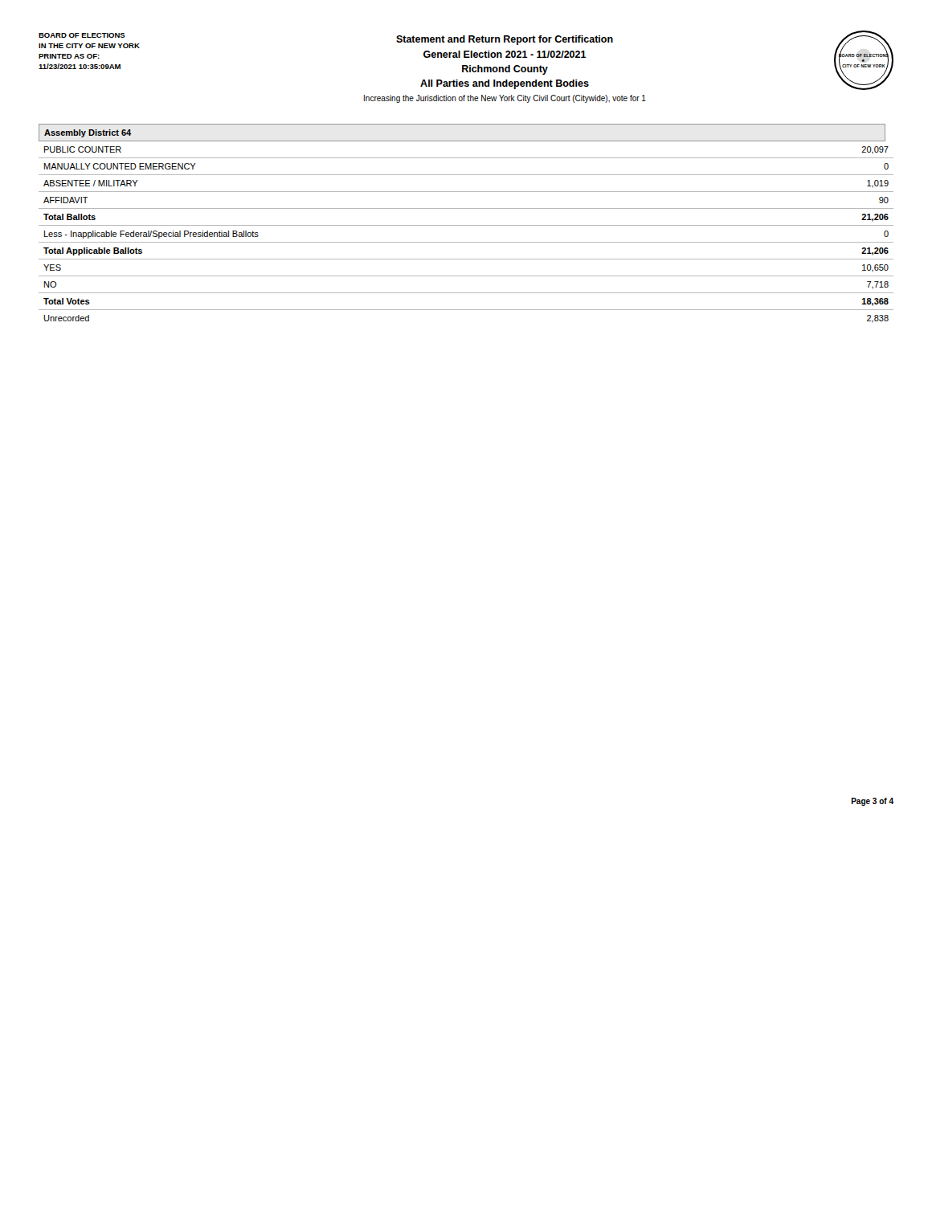BOARD OF ELECTIONS
IN THE CITY OF NEW YORK
PRINTED AS OF:
11/23/2021 10:35:09AM
Statement and Return Report for Certification
General Election 2021 - 11/02/2021
Richmond County
All Parties and Independent Bodies
Increasing the Jurisdiction of the New York City Civil Court (Citywide), vote for 1
BOARD OF ELECTIONS
★
CITY OF NEW YORK
Assembly District 64
| PUBLIC COUNTER | 20,097 |
| MANUALLY COUNTED EMERGENCY | 0 |
| ABSENTEE / MILITARY | 1,019 |
| AFFIDAVIT | 90 |
| Total Ballots | 21,206 |
| Less - Inapplicable Federal/Special Presidential Ballots | 0 |
| Total Applicable Ballots | 21,206 |
| YES | 10,650 |
| NO | 7,718 |
| Total Votes | 18,368 |
| Unrecorded | 2,838 |
Page 3 of 4